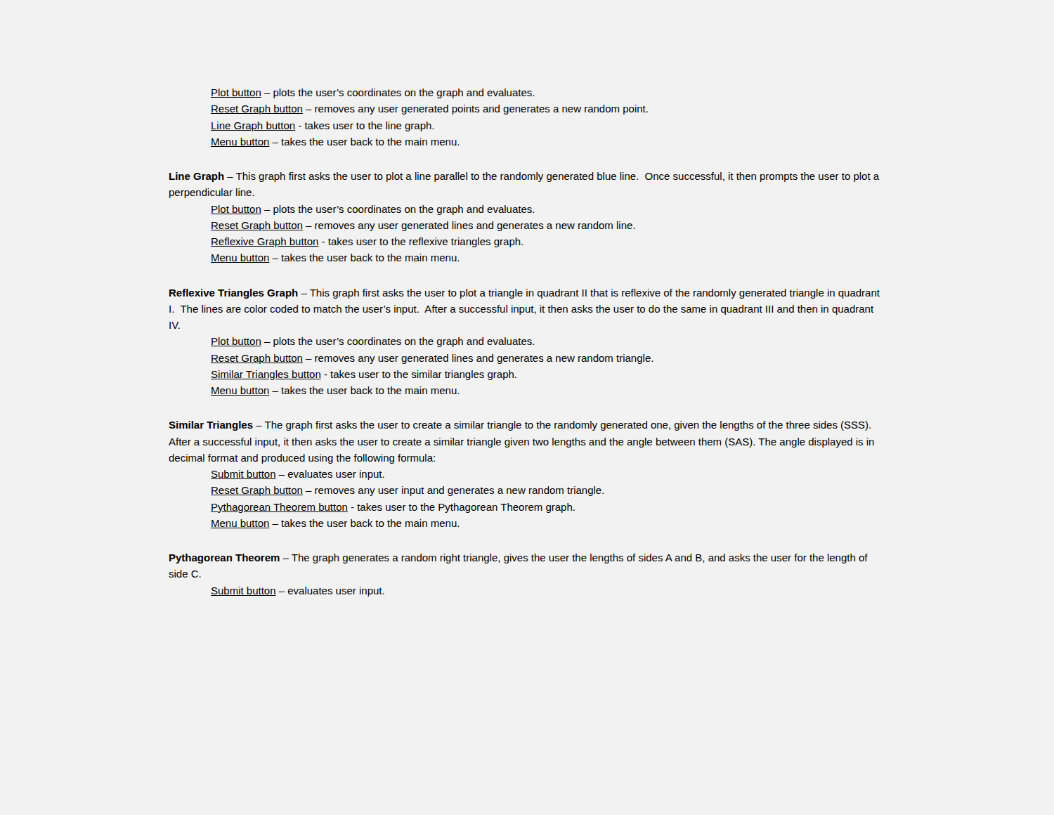Plot button – plots the user’s coordinates on the graph and evaluates.
Reset Graph button – removes any user generated points and generates a new random point.
Line Graph button - takes user to the line graph.
Menu button – takes the user back to the main menu.
Line Graph – This graph first asks the user to plot a line parallel to the randomly generated blue line. Once successful, it then prompts the user to plot a perpendicular line.
Plot button – plots the user’s coordinates on the graph and evaluates.
Reset Graph button – removes any user generated lines and generates a new random line.
Reflexive Graph button - takes user to the reflexive triangles graph.
Menu button – takes the user back to the main menu.
Reflexive Triangles Graph – This graph first asks the user to plot a triangle in quadrant II that is reflexive of the randomly generated triangle in quadrant I. The lines are color coded to match the user’s input. After a successful input, it then asks the user to do the same in quadrant III and then in quadrant IV.
Plot button – plots the user’s coordinates on the graph and evaluates.
Reset Graph button – removes any user generated lines and generates a new random triangle.
Similar Triangles button - takes user to the similar triangles graph.
Menu button – takes the user back to the main menu.
Similar Triangles – The graph first asks the user to create a similar triangle to the randomly generated one, given the lengths of the three sides (SSS). After a successful input, it then asks the user to create a similar triangle given two lengths and the angle between them (SAS). The angle displayed is in decimal format and produced using the following formula:
Submit button – evaluates user input.
Reset Graph button – removes any user input and generates a new random triangle.
Pythagorean Theorem button - takes user to the Pythagorean Theorem graph.
Menu button – takes the user back to the main menu.
Pythagorean Theorem – The graph generates a random right triangle, gives the user the lengths of sides A and B, and asks the user for the length of side C.
Submit button – evaluates user input.